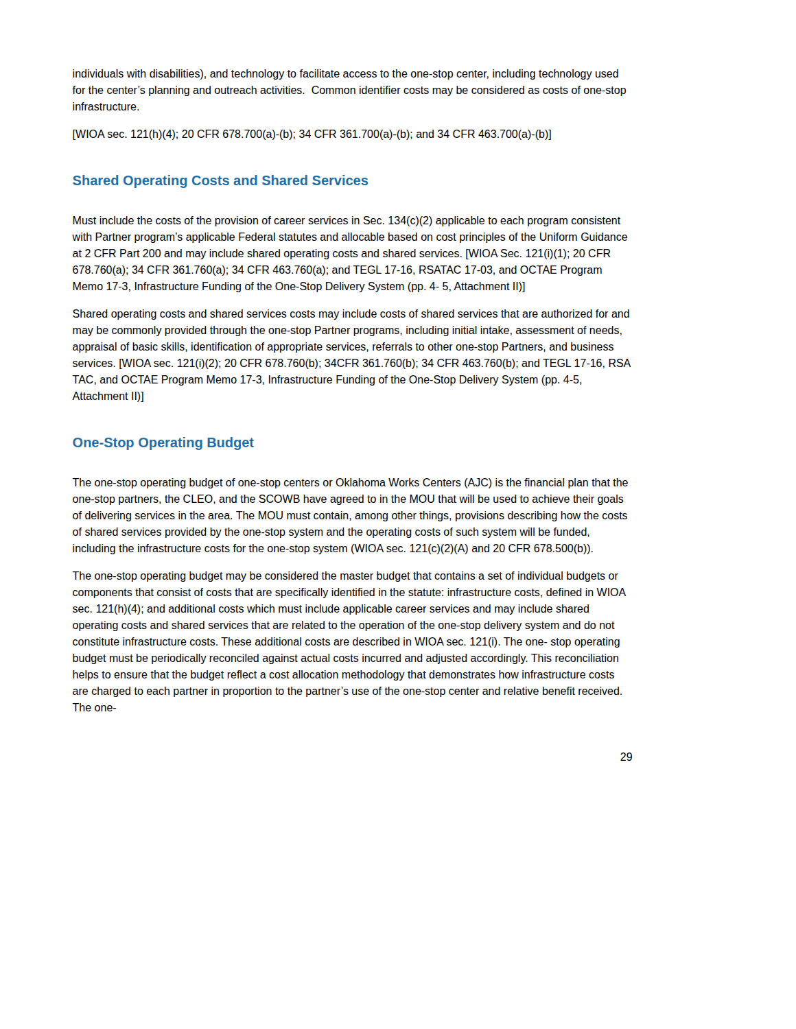individuals with disabilities), and technology to facilitate access to the one-stop center, including technology used for the center’s planning and outreach activities. Common identifier costs may be considered as costs of one-stop infrastructure.
[WIOA sec. 121(h)(4); 20 CFR 678.700(a)-(b); 34 CFR 361.700(a)-(b); and 34 CFR 463.700(a)-(b)]
Shared Operating Costs and Shared Services
Must include the costs of the provision of career services in Sec. 134(c)(2) applicable to each program consistent with Partner program’s applicable Federal statutes and allocable based on cost principles of the Uniform Guidance at 2 CFR Part 200 and may include shared operating costs and shared services. [WIOA Sec. 121(i)(1); 20 CFR 678.760(a); 34 CFR 361.760(a); 34 CFR 463.760(a); and TEGL 17-16, RSATAC 17-03, and OCTAE Program Memo 17-3, Infrastructure Funding of the One-Stop Delivery System (pp. 4- 5, Attachment II)]
Shared operating costs and shared services costs may include costs of shared services that are authorized for and may be commonly provided through the one-stop Partner programs, including initial intake, assessment of needs, appraisal of basic skills, identification of appropriate services, referrals to other one-stop Partners, and business services. [WIOA sec. 121(i)(2); 20 CFR 678.760(b); 34CFR 361.760(b); 34 CFR 463.760(b); and TEGL 17-16, RSA TAC, and OCTAE Program Memo 17-3, Infrastructure Funding of the One-Stop Delivery System (pp. 4-5, Attachment II)]
One-Stop Operating Budget
The one-stop operating budget of one-stop centers or Oklahoma Works Centers (AJC) is the financial plan that the one-stop partners, the CLEO, and the SCOWB have agreed to in the MOU that will be used to achieve their goals of delivering services in the area. The MOU must contain, among other things, provisions describing how the costs of shared services provided by the one-stop system and the operating costs of such system will be funded, including the infrastructure costs for the one-stop system (WIOA sec. 121(c)(2)(A) and 20 CFR 678.500(b)).
The one-stop operating budget may be considered the master budget that contains a set of individual budgets or components that consist of costs that are specifically identified in the statute: infrastructure costs, defined in WIOA sec. 121(h)(4); and additional costs which must include applicable career services and may include shared operating costs and shared services that are related to the operation of the one-stop delivery system and do not constitute infrastructure costs. These additional costs are described in WIOA sec. 121(i). The one- stop operating budget must be periodically reconciled against actual costs incurred and adjusted accordingly. This reconciliation helps to ensure that the budget reflect a cost allocation methodology that demonstrates how infrastructure costs are charged to each partner in proportion to the partner’s use of the one-stop center and relative benefit received. The one-
29